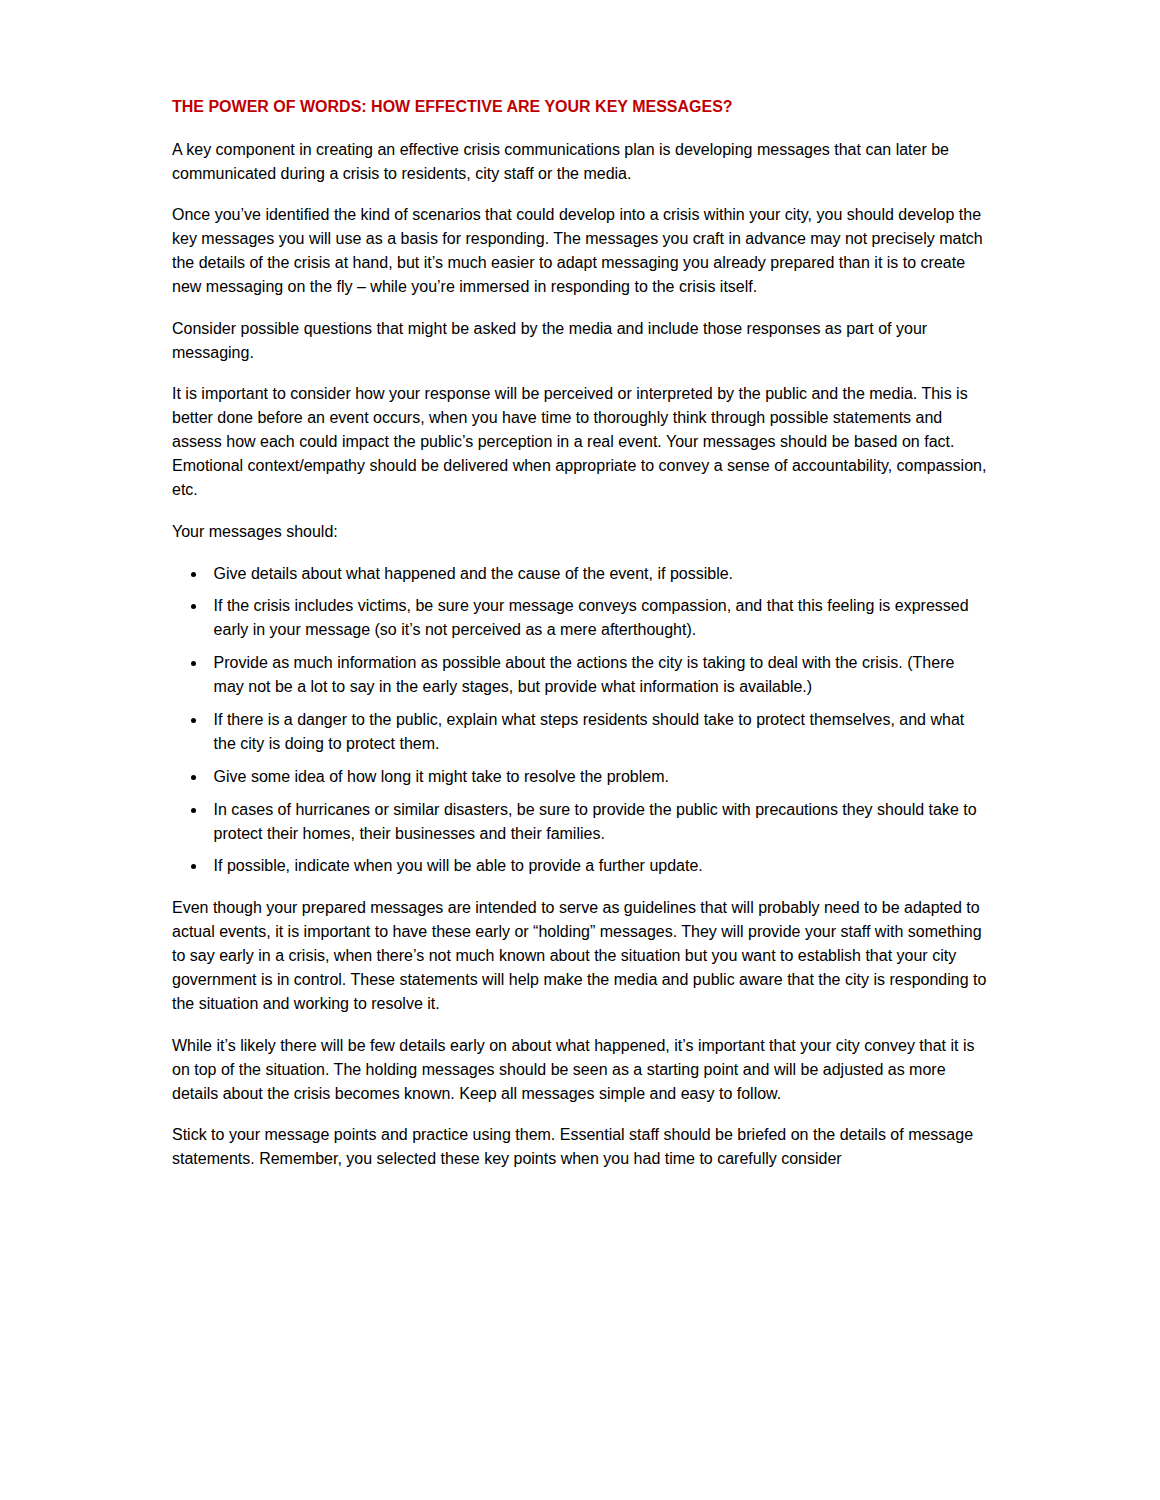The Power of Words: How Effective Are Your Key Messages?
A key component in creating an effective crisis communications plan is developing messages that can later be communicated during a crisis to residents, city staff or the media.
Once you’ve identified the kind of scenarios that could develop into a crisis within your city, you should develop the key messages you will use as a basis for responding. The messages you craft in advance may not precisely match the details of the crisis at hand, but it’s much easier to adapt messaging you already prepared than it is to create new messaging on the fly – while you’re immersed in responding to the crisis itself.
Consider possible questions that might be asked by the media and include those responses as part of your messaging.
It is important to consider how your response will be perceived or interpreted by the public and the media. This is better done before an event occurs, when you have time to thoroughly think through possible statements and assess how each could impact the public’s perception in a real event. Your messages should be based on fact. Emotional context/empathy should be delivered when appropriate to convey a sense of accountability, compassion, etc.
Your messages should:
Give details about what happened and the cause of the event, if possible.
If the crisis includes victims, be sure your message conveys compassion, and that this feeling is expressed early in your message (so it’s not perceived as a mere afterthought).
Provide as much information as possible about the actions the city is taking to deal with the crisis. (There may not be a lot to say in the early stages, but provide what information is available.)
If there is a danger to the public, explain what steps residents should take to protect themselves, and what the city is doing to protect them.
Give some idea of how long it might take to resolve the problem.
In cases of hurricanes or similar disasters, be sure to provide the public with precautions they should take to protect their homes, their businesses and their families.
If possible, indicate when you will be able to provide a further update.
Even though your prepared messages are intended to serve as guidelines that will probably need to be adapted to actual events, it is important to have these early or “holding” messages. They will provide your staff with something to say early in a crisis, when there’s not much known about the situation but you want to establish that your city government is in control. These statements will help make the media and public aware that the city is responding to the situation and working to resolve it.
While it’s likely there will be few details early on about what happened, it’s important that your city convey that it is on top of the situation. The holding messages should be seen as a starting point and will be adjusted as more details about the crisis becomes known. Keep all messages simple and easy to follow.
Stick to your message points and practice using them. Essential staff should be briefed on the details of message statements. Remember, you selected these key points when you had time to carefully consider